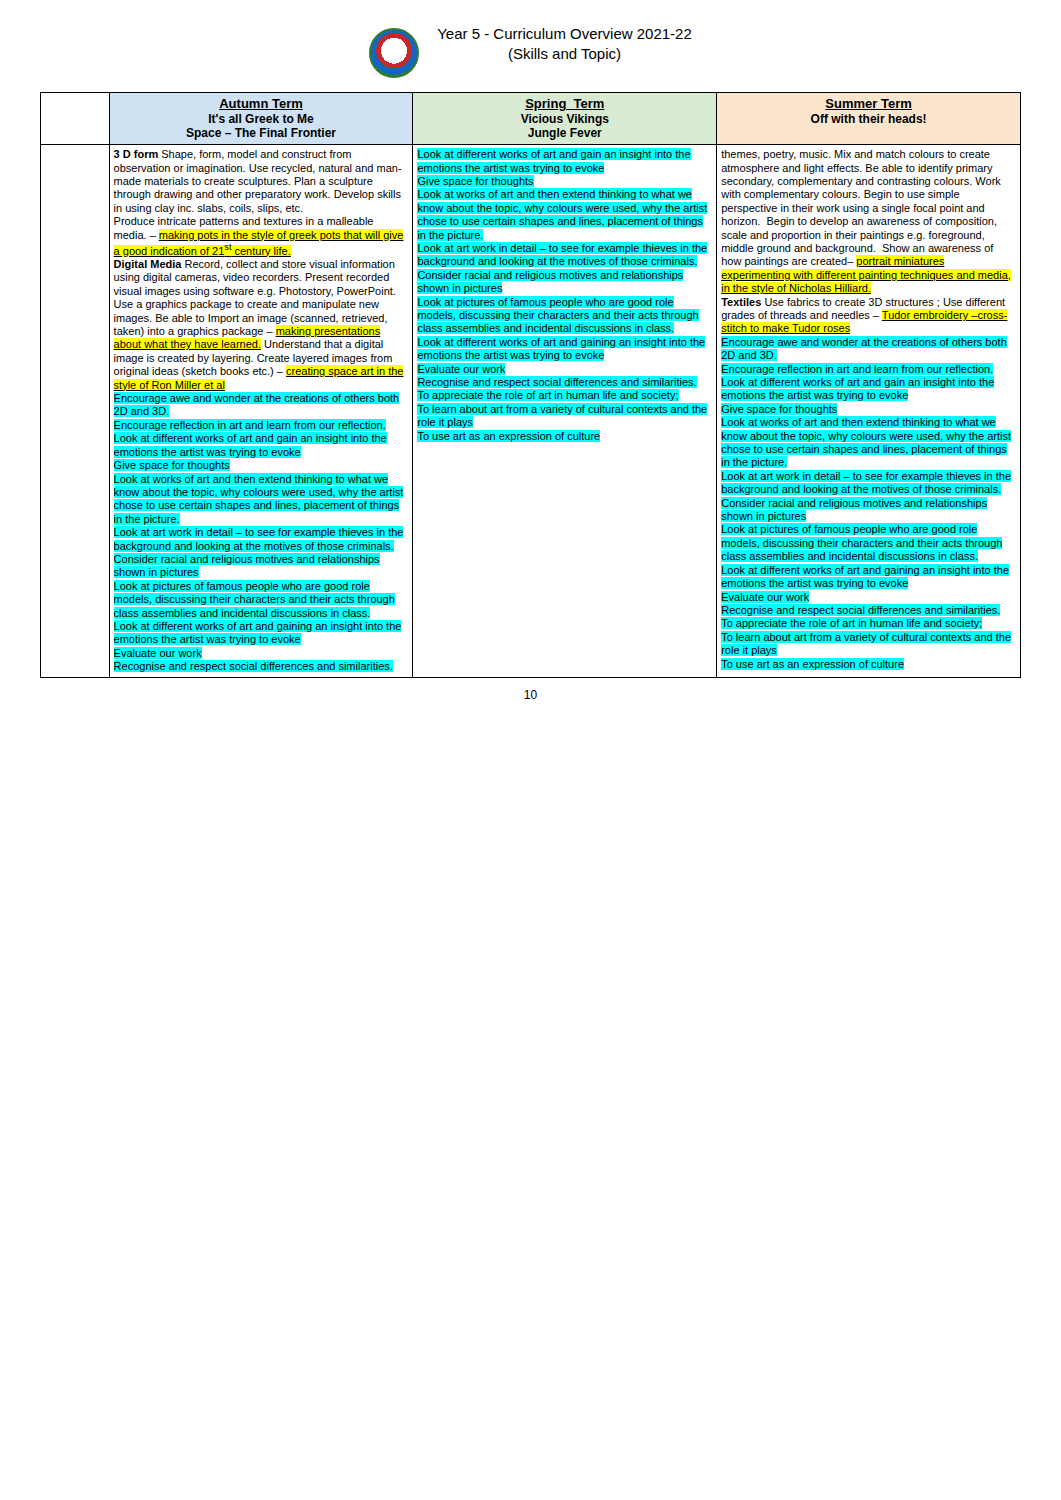Year 5 - Curriculum Overview 2021-22
(Skills and Topic)
| | Autumn Term It's all Greek to Me Space – The Final Frontier | Spring Term Vicious Vikings Jungle Fever | Summer Term Off with their heads! |
| --- | --- | --- | --- |
| | 3 D form Shape, form, model and construct from observation or imagination. Use recycled, natural and man-made materials to create sculptures. Plan a sculpture through drawing and other preparatory work. Develop skills in using clay inc. slabs, coils, slips, etc. Produce intricate patterns and textures in a malleable media. – making pots in the style of greek pots that will give a good indication of 21 st century life. Digital Media Record, collect and store visual information using digital cameras, video recorders. Present recorded visual images using software e.g. Photostory, PowerPoint. Use a graphics package to create and manipulate new images. Be able to Import an image (scanned, retrieved, taken) into a graphics package – making presentations about what they have learned. Understand that a digital image is created by layering. Create layered images from original ideas (sketch books etc.) – creating space art in the style of Ron Miller et al Encourage awe and wonder at the creations of others both 2D and 3D. Encourage reflection in art and learn from our reflection. Look at different works of art and gain an insight into the emotions the artist was trying to evoke Give space for thoughts Look at works of art and then extend thinking to what we know about the topic, why colours were used, why the artist chose to use certain shapes and lines, placement of things in the picture. Look at art work in detail – to see for example thieves in the background and looking at the motives of those criminals. Consider racial and religious motives and relationships shown in pictures Look at pictures of famous people who are good role models, discussing their characters and their acts through class assemblies and incidental discussions in class. Look at different works of art and gaining an insight into the emotions the artist was trying to evoke Evaluate our work Recognise and respect social differences and similarities. | Look at different works of art and gain an insight into the emotions the artist was trying to evoke Give space for thoughts Look at works of art and then extend thinking to what we know about the topic, why colours were used, why the artist chose to use certain shapes and lines, placement of things in the picture. Look at art work in detail – to see for example thieves in the background and looking at the motives of those criminals. Consider racial and religious motives and relationships shown in pictures Look at pictures of famous people who are good role models, discussing their characters and their acts through class assemblies and incidental discussions in class. Look at different works of art and gaining an insight into the emotions the artist was trying to evoke Evaluate our work Recognise and respect social differences and similarities. To appreciate the role of art in human life and society; To learn about art from a variety of cultural contexts and the role it plays To use art as an expression of culture | themes, poetry, music. Mix and match colours to create atmosphere and light effects. Be able to identify primary secondary, complementary and contrasting colours. Work with complementary colours. Begin to use simple perspective in their work using a single focal point and horizon. Begin to develop an awareness of composition, scale and proportion in their paintings e.g. foreground, middle ground and background. Show an awareness of how paintings are created– portrait miniatures experimenting with different painting techniques and media, in the style of Nicholas Hilliard. Textiles Use fabrics to create 3D structures ; Use different grades of threads and needles – Tudor embroidery –cross-stitch to make Tudor roses Encourage awe and wonder at the creations of others both 2D and 3D. Encourage reflection in art and learn from our reflection. Look at different works of art and gain an insight into the emotions the artist was trying to evoke Give space for thoughts Look at works of art and then extend thinking to what we know about the topic, why colours were used, why the artist chose to use certain shapes and lines, placement of things in the picture. Look at art work in detail – to see for example thieves in the background and looking at the motives of those criminals. Consider racial and religious motives and relationships shown in pictures Look at pictures of famous people who are good role models, discussing their characters and their acts through class assemblies and incidental discussions in class. Look at different works of art and gaining an insight into the emotions the artist was trying to evoke Evaluate our work Recognise and respect social differences and similarities. To appreciate the role of art in human life and society; To learn about art from a variety of cultural contexts and the role it plays To use art as an expression of culture |
10